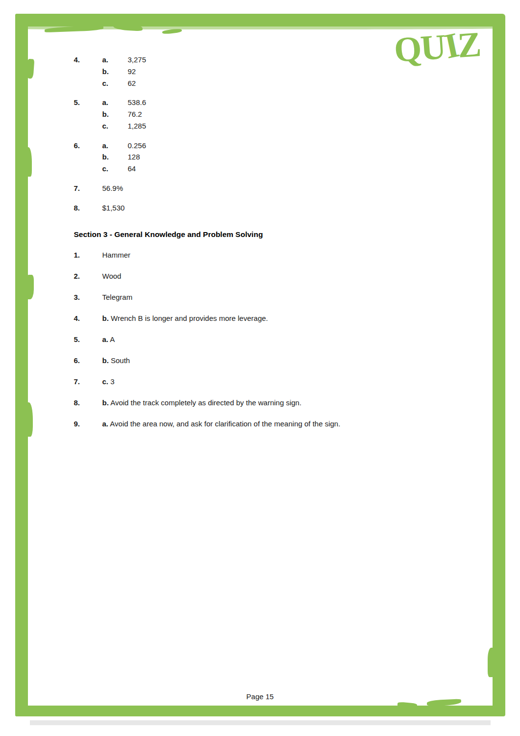QUIZ
| 4. | a. | 3,275 |
| | b. | 92 |
| | c. | 62 |
| 5. | a. | 538.6 |
| | b. | 76.2 |
| | c. | 1,285 |
| 6. | a. | 0.256 |
| | b. | 128 |
| | c. | 64 |
| 7. | 56.9% |
| 8. | $1,530 |
Section 3 - General Knowledge and Problem Solving
1. Hammer
2. Wood
3. Telegram
4. b. Wrench B is longer and provides more leverage.
5. a. A
6. b. South
7. c. 3
8. b. Avoid the track completely as directed by the warning sign.
9. a. Avoid the area now, and ask for clarification of the meaning of the sign.
Page 15